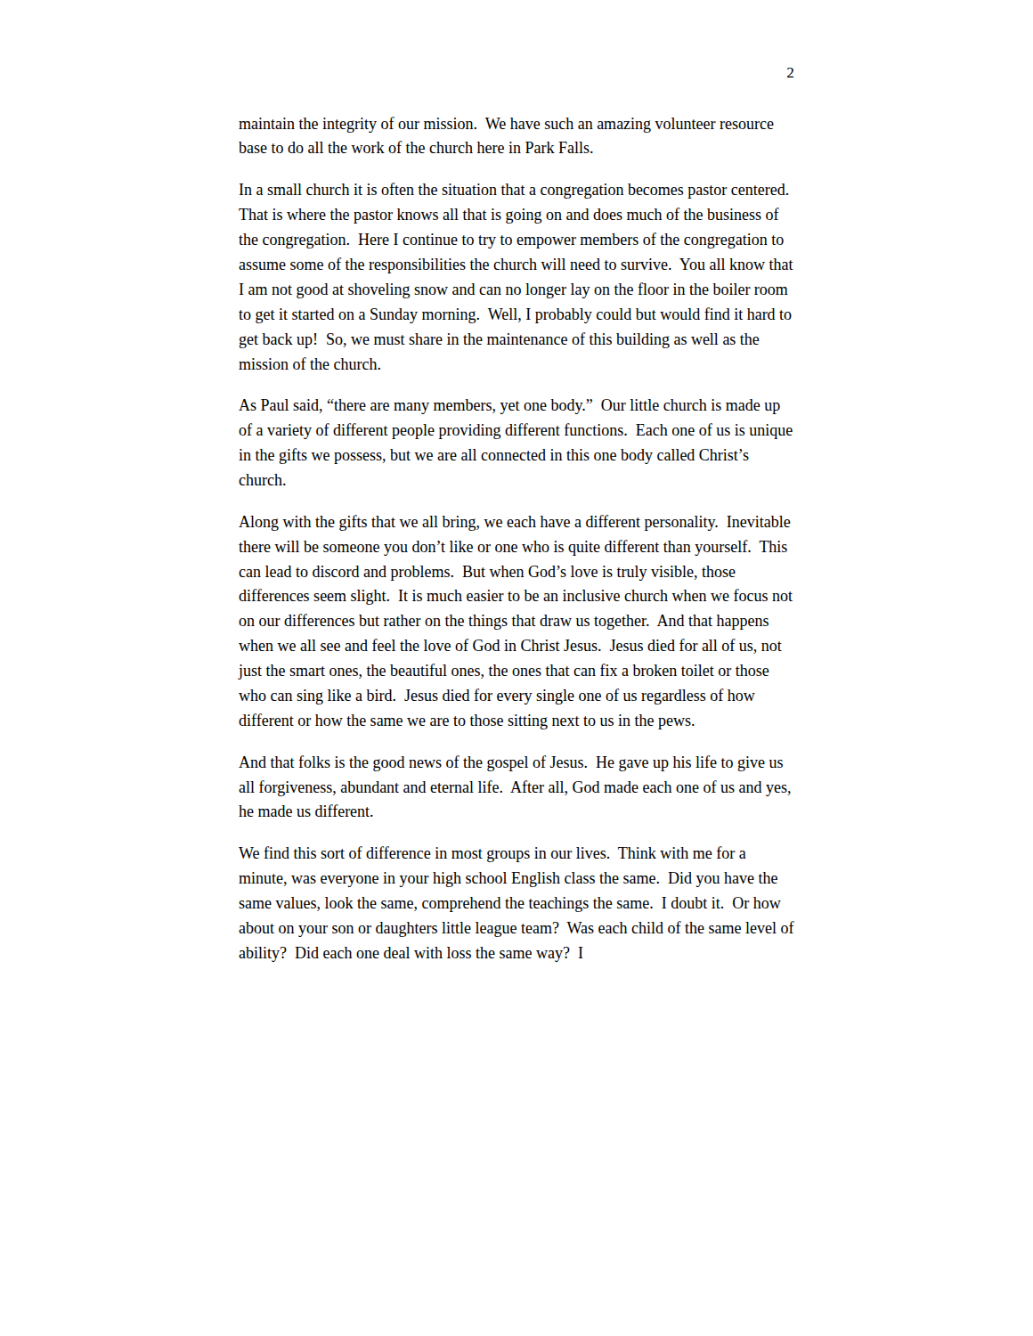2
maintain the integrity of our mission. We have such an amazing volunteer resource base to do all the work of the church here in Park Falls.
In a small church it is often the situation that a congregation becomes pastor centered. That is where the pastor knows all that is going on and does much of the business of the congregation. Here I continue to try to empower members of the congregation to assume some of the responsibilities the church will need to survive. You all know that I am not good at shoveling snow and can no longer lay on the floor in the boiler room to get it started on a Sunday morning. Well, I probably could but would find it hard to get back up! So, we must share in the maintenance of this building as well as the mission of the church.
As Paul said, “there are many members, yet one body.” Our little church is made up of a variety of different people providing different functions. Each one of us is unique in the gifts we possess, but we are all connected in this one body called Christ’s church.
Along with the gifts that we all bring, we each have a different personality. Inevitable there will be someone you don’t like or one who is quite different than yourself. This can lead to discord and problems. But when God’s love is truly visible, those differences seem slight. It is much easier to be an inclusive church when we focus not on our differences but rather on the things that draw us together. And that happens when we all see and feel the love of God in Christ Jesus. Jesus died for all of us, not just the smart ones, the beautiful ones, the ones that can fix a broken toilet or those who can sing like a bird. Jesus died for every single one of us regardless of how different or how the same we are to those sitting next to us in the pews.
And that folks is the good news of the gospel of Jesus. He gave up his life to give us all forgiveness, abundant and eternal life. After all, God made each one of us and yes, he made us different.
We find this sort of difference in most groups in our lives. Think with me for a minute, was everyone in your high school English class the same. Did you have the same values, look the same, comprehend the teachings the same. I doubt it. Or how about on your son or daughters little league team? Was each child of the same level of ability? Did each one deal with loss the same way? I